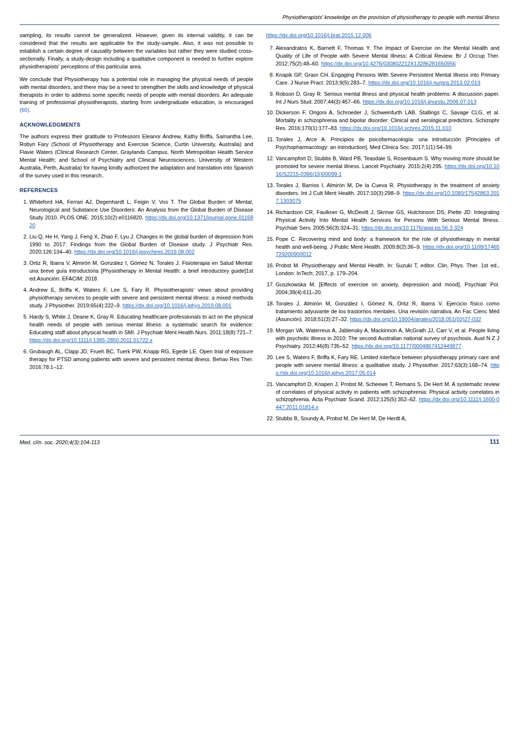Physiotherapists' knowledge on the provision of physiotherapy to people with mental illness
sampling, its results cannot be generalized. However, given its internal validity, it can be considered that the results are applicable for the study-sample. Also, it was not possible to establish a certain degree of causality between the variables but rather they were studied cross-sectionally. Finally, a study-design including a qualitative component is needed to further explore physiotherapists' perceptions of this particular area.
We conclude that Physiotherapy has a potential role in managing the physical needs of people with mental disorders, and there may be a need to strengthen the skills and knowledge of physical therapists in order to address some specific needs of people with mental disorders. An adequate training of professional physiotherapists, starting from undergraduate education, is encouraged (60).
ACKNOWLEDGMENTS
The authors express their gratitude to Professors Eleanor Andrew, Kathy Briffa, Samantha Lee, Robyn Fary (School of Physiotherapy and Exercise Science, Curtin University, Australia) and Flavie Waters (Clinical Research Center, Graylands Campus, North Metropolitan Health Service Mental Health; and School of Psychiatry and Clinical Neurosciences, University of Western Australia, Perth, Australia) for having kindly authorized the adaptation and translation into Spanish of the survey used in this research..
REFERENCES
Whiteford HA, Ferrari AJ, Degenhardt L, Feigin V, Vos T. The Global Burden of Mental, Neurological and Substance Use Disorders: An Analysis from the Global Burden of Disease Study 2010. PLOS ONE. 2015;10(2):e0116820. https://dx.doi.org/10.1371/journal.pone.0116820
Liu Q, He H, Yang J, Feng X, Zhao F, Lyu J. Changes in the global burden of depression from 1990 to 2017: Findings from the Global Burden of Disease study. J Psychiatr Res. 2020;126:134–40. https://dx.doi.org/10.1016/j.jpsychires.2019.08.002
Ortiz R, Ibarra V, Almirón M, González I, Gómez N, Torales J. Fisioterapia en Salud Mental: una breve guía introductoria [Physiotherapy in Mental Health: a brief introductory guide]1st ed.Asunción: EFACIM; 2018.
Andrew E, Briffa K, Waters F, Lee S, Fary R. Physiotherapists' views about providing physiotherapy services to people with severe and persistent mental illness: a mixed methods study. J Physiother. 2019;65(4):222–9. https://dx.doi.org/10.1016/j.jphys.2019.08.001
Hardy S, White J, Deane K, Gray R. Educating healthcare professionals to act on the physical health needs of people with serious mental illness: a systematic search for evidence: Educating staff about physical health in SMI. J Psychiatr Ment Health Nurs. 2011;18(8):721–7. https://dx.doi.org/10.1111/j.1365-2850.2011.01722.x
Grubaugh AL, Clapp JD, Frueh BC, Tuerk PW, Knapp RG, Egede LE. Open trial of exposure therapy for PTSD among patients with severe and persistent mental illness. Behav Res Ther. 2016;78:1–12.
https://dx.doi.org/10.1016/j.brat.2015.12.006
Alexandratos K, Barnett F, Thomas Y. The Impact of Exercise on the Mental Health and Quality of Life of People with Severe Mental Illness: A Critical Review. Br J Occup Ther. 2012;75(2):48–60. https://dx.doi.org/10.4276/030802212X13286281650956
Knapik GP, Graor CH. Engaging Persons With Severe Persistent Mental Illness into Primary Care. J Nurse Pract. 2013;9(5):283–7. https://dx.doi.org/10.1016/j.nurpra.2013.02.019
Robson D, Gray R. Serious mental illness and physical health problems: A discussion paper. Int J Nurs Stud. 2007;44(3):457–66. https://dx.doi.org/10.1016/j.ijnurstu.2006.07.013
Dickerson F, Origoni A, Schroeder J, Schweinfurth LAB, Stallings C, Savage CLG, et al. Mortality in schizophrenia and bipolar disorder: Clinical and serological predictors. Schizophr Res. 2016;170(1):177–83. https://dx.doi.org/10.1016/j.schres.2015.11.010
Torales J, Arce A. Principios de psicofarmacología: una introducción [Principles of Psychopharmacology: an introduction]. Med Clínica Soc. 2017;1(1):54–99.
Vancampfort D, Stubbs B, Ward PB, Teasdale S, Rosenbaum S. Why moving more should be promoted for severe mental illness. Lancet Psychiatry. 2015;2(4):295. https://dx.doi.org/10.1016/S2215-0366(15)00099-1
Torales J, Barrios I, Almirón M, De la Cueva R. Physiotherapy in the treatment of anxiety disorders. Int J Cult Ment Health. 2017;10(3):298–9. https://dx.doi.org/10.1080/17542863.2017.1303075
Richardson CR, Faulkner G, McDevitt J, Skrinar GS, Hutchinson DS, Piette JD. Integrating Physical Activity Into Mental Health Services for Persons With Serious Mental Illness. Psychiatr Serv. 2005;56(3):324–31. https://dx.doi.org/10.1176/appi.ps.56.3.324
Pope C. Recovering mind and body: a framework for the role of physiotherapy in mental health and well-being. J Public Ment Health. 2009;8(2):36–9. https://dx.doi.org/10.1108/17465729200900012
Probst M. Physiotherapy and Mental Health. In: Suzuki T, editor. Clin. Phys. Ther. 1st ed., London: InTech; 2017, p. 179–204.
Guszkowska M. [Effects of exercise on anxiety, depression and mood]. Psychiatr Pol. 2004;38(4):611–20.
Torales J, Almirón M, González I, Gómez N, Ortiz R, Ibarra V. Ejercicio físico como tratamiento adyuvante de los trastornos mentales. Una revisión narrativa. An Fac Cienc Méd (Asunción). 2018;51(3):27–32. https://dx.doi.org/10.18004/anales/2018.051(03)27-032
Morgan VA, Waterreus A, Jablensky A, Mackinnon A, McGrath JJ, Carr V, et al. People living with psychotic illness in 2010: The second Australian national survey of psychosis. Aust N Z J Psychiatry. 2012;46(8):735–52. https://dx.doi.org/10.1177/0004867412449877
Lee S, Waters F, Briffa K, Fary RE. Limited interface between physiotherapy primary care and people with severe mental illness: a qualitative study. J Physiother. 2017;63(3):168–74. https://dx.doi.org/10.1016/j.jphys.2017.05.014
Vancampfort D, Knapen J, Probst M, Scheewe T, Remans S, De Hert M. A systematic review of correlates of physical activity in patients with schizophrenia: Physical activity correlates in schizophrenia. Acta Psychiatr Scand. 2012;125(5):352–62. https://dx.doi.org/10.1111/j.1600-0447.2011.01814.x
Stubbs B, Soundy A, Probst M, De Hert M, De Herdt A,
Med. clín. soc. 2020;4(3):104-113
111